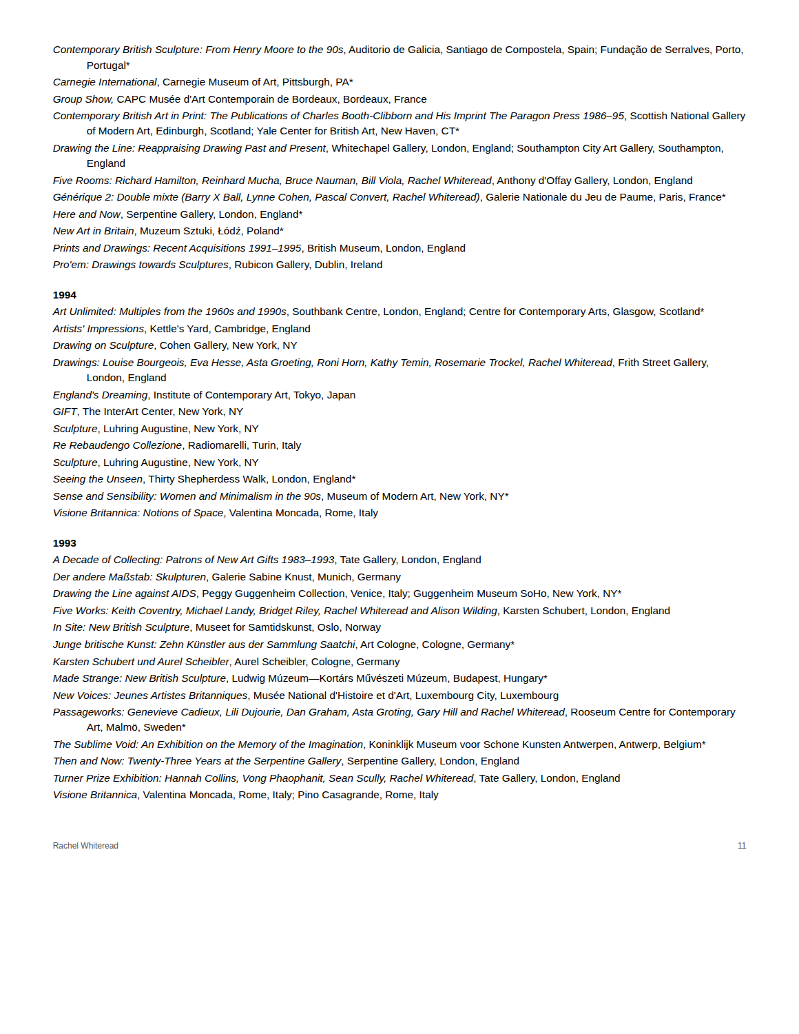Contemporary British Sculpture: From Henry Moore to the 90s, Auditorio de Galicia, Santiago de Compostela, Spain; Fundação de Serralves, Porto, Portugal*
Carnegie International, Carnegie Museum of Art, Pittsburgh, PA*
Group Show, CAPC Musée d'Art Contemporain de Bordeaux, Bordeaux, France
Contemporary British Art in Print: The Publications of Charles Booth-Clibborn and His Imprint The Paragon Press 1986–95, Scottish National Gallery of Modern Art, Edinburgh, Scotland; Yale Center for British Art, New Haven, CT*
Drawing the Line: Reappraising Drawing Past and Present, Whitechapel Gallery, London, England; Southampton City Art Gallery, Southampton, England
Five Rooms: Richard Hamilton, Reinhard Mucha, Bruce Nauman, Bill Viola, Rachel Whiteread, Anthony d'Offay Gallery, London, England
Générique 2: Double mixte (Barry X Ball, Lynne Cohen, Pascal Convert, Rachel Whiteread), Galerie Nationale du Jeu de Paume, Paris, France*
Here and Now, Serpentine Gallery, London, England*
New Art in Britain, Muzeum Sztuki, Łódź, Poland*
Prints and Drawings: Recent Acquisitions 1991–1995, British Museum, London, England
Pro'em: Drawings towards Sculptures, Rubicon Gallery, Dublin, Ireland
1994
Art Unlimited: Multiples from the 1960s and 1990s, Southbank Centre, London, England; Centre for Contemporary Arts, Glasgow, Scotland*
Artists' Impressions, Kettle's Yard, Cambridge, England
Drawing on Sculpture, Cohen Gallery, New York, NY
Drawings: Louise Bourgeois, Eva Hesse, Asta Groeting, Roni Horn, Kathy Temin, Rosemarie Trockel, Rachel Whiteread, Frith Street Gallery, London, England
England's Dreaming, Institute of Contemporary Art, Tokyo, Japan
GIFT, The InterArt Center, New York, NY
Sculpture, Luhring Augustine, New York, NY
Re Rebaudengo Collezione, Radiomarelli, Turin, Italy
Sculpture, Luhring Augustine, New York, NY
Seeing the Unseen, Thirty Shepherdess Walk, London, England*
Sense and Sensibility: Women and Minimalism in the 90s, Museum of Modern Art, New York, NY*
Visione Britannica: Notions of Space, Valentina Moncada, Rome, Italy
1993
A Decade of Collecting: Patrons of New Art Gifts 1983–1993, Tate Gallery, London, England
Der andere Maßstab: Skulpturen, Galerie Sabine Knust, Munich, Germany
Drawing the Line against AIDS, Peggy Guggenheim Collection, Venice, Italy; Guggenheim Museum SoHo, New York, NY*
Five Works: Keith Coventry, Michael Landy, Bridget Riley, Rachel Whiteread and Alison Wilding, Karsten Schubert, London, England
In Site: New British Sculpture, Museet for Samtidskunst, Oslo, Norway
Junge britische Kunst: Zehn Künstler aus der Sammlung Saatchi, Art Cologne, Cologne, Germany*
Karsten Schubert und Aurel Scheibler, Aurel Scheibler, Cologne, Germany
Made Strange: New British Sculpture, Ludwig Múzeum—Kortárs Művészeti Múzeum, Budapest, Hungary*
New Voices: Jeunes Artistes Britanniques, Musée National d'Histoire et d'Art, Luxembourg City, Luxembourg
Passageworks: Genevieve Cadieux, Lili Dujourie, Dan Graham, Asta Groting, Gary Hill and Rachel Whiteread, Rooseum Centre for Contemporary Art, Malmö, Sweden*
The Sublime Void: An Exhibition on the Memory of the Imagination, Koninklijk Museum voor Schone Kunsten Antwerpen, Antwerp, Belgium*
Then and Now: Twenty-Three Years at the Serpentine Gallery, Serpentine Gallery, London, England
Turner Prize Exhibition: Hannah Collins, Vong Phaophanit, Sean Scully, Rachel Whiteread, Tate Gallery, London, England
Visione Britannica, Valentina Moncada, Rome, Italy; Pino Casagrande, Rome, Italy
Rachel Whiteread 11